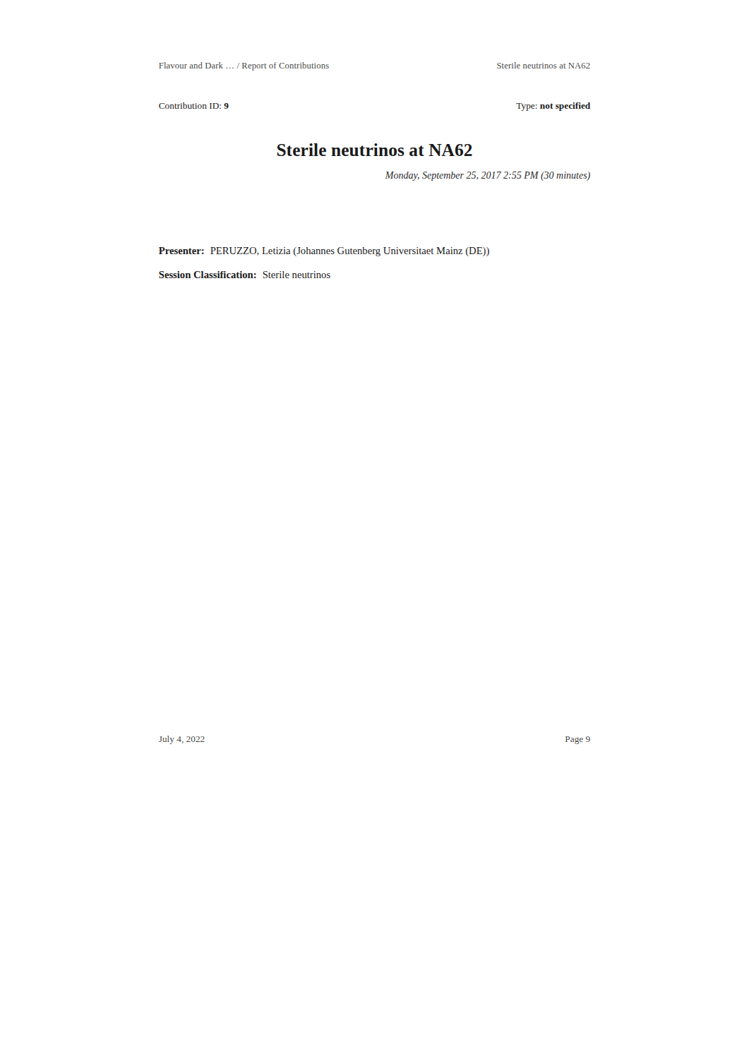Flavour and Dark … / Report of Contributions
Sterile neutrinos at NA62
Contribution ID: 9
Type: not specified
Sterile neutrinos at NA62
Monday, September 25, 2017 2:55 PM (30 minutes)
Presenter: PERUZZO, Letizia (Johannes Gutenberg Universitaet Mainz (DE))
Session Classification: Sterile neutrinos
July 4, 2022
Page 9